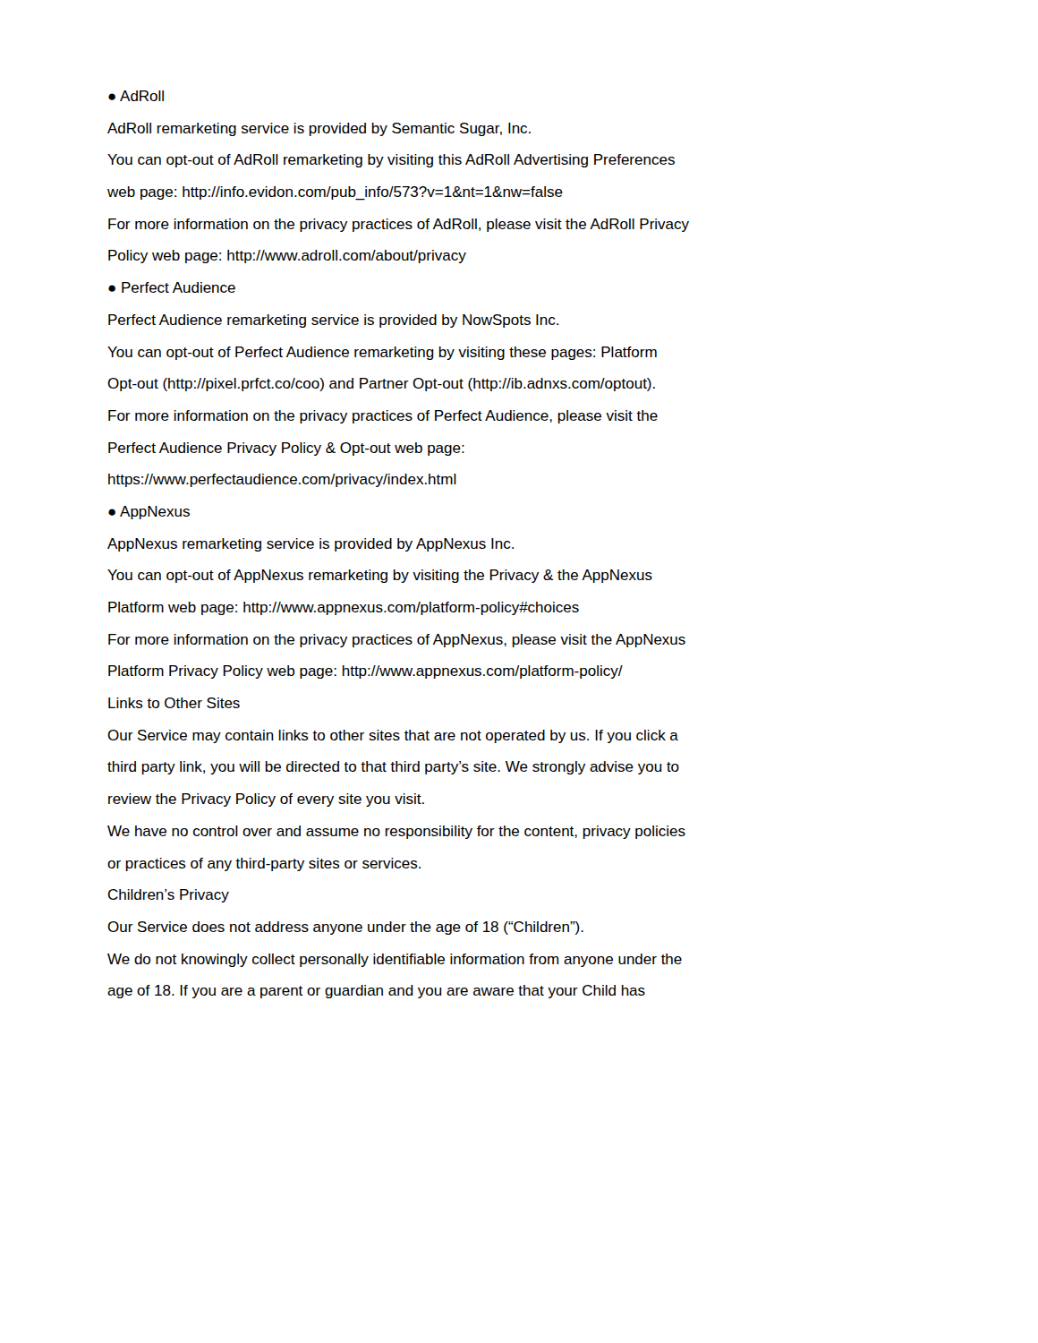● AdRoll
AdRoll remarketing service is provided by Semantic Sugar, Inc.
You can opt-out of AdRoll remarketing by visiting this AdRoll Advertising Preferences
web page: http://info.evidon.com/pub_info/573?v=1&nt=1&nw=false
For more information on the privacy practices of AdRoll, please visit the AdRoll Privacy
Policy web page: http://www.adroll.com/about/privacy
● Perfect Audience
Perfect Audience remarketing service is provided by NowSpots Inc.
You can opt-out of Perfect Audience remarketing by visiting these pages: Platform
Opt-out (http://pixel.prfct.co/coo) and Partner Opt-out (http://ib.adnxs.com/optout).
For more information on the privacy practices of Perfect Audience, please visit the
Perfect Audience Privacy Policy & Opt-out web page:
https://www.perfectaudience.com/privacy/index.html
● AppNexus
AppNexus remarketing service is provided by AppNexus Inc.
You can opt-out of AppNexus remarketing by visiting the Privacy & the AppNexus
Platform web page: http://www.appnexus.com/platform-policy#choices
For more information on the privacy practices of AppNexus, please visit the AppNexus
Platform Privacy Policy web page: http://www.appnexus.com/platform-policy/
Links to Other Sites
Our Service may contain links to other sites that are not operated by us. If you click a
third party link, you will be directed to that third party’s site. We strongly advise you to
review the Privacy Policy of every site you visit.
We have no control over and assume no responsibility for the content, privacy policies
or practices of any third-party sites or services.
Children’s Privacy
Our Service does not address anyone under the age of 18 (“Children”).
We do not knowingly collect personally identifiable information from anyone under the
age of 18. If you are a parent or guardian and you are aware that your Child has